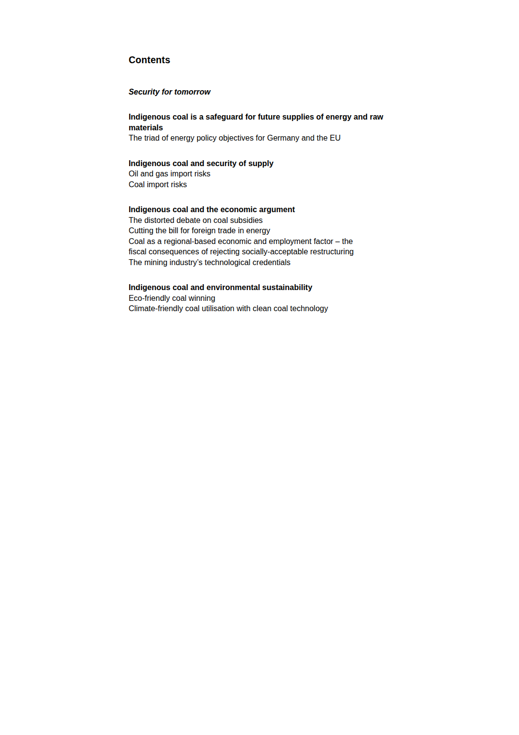Contents
Security for tomorrow
Indigenous coal is a safeguard for future supplies of energy and raw materials
The triad of energy policy objectives for Germany and the EU
Indigenous coal and security of supply
Oil and gas import risks
Coal import risks
Indigenous coal and the economic argument
The distorted debate on coal subsidies
Cutting the bill for foreign trade in energy
Coal as a regional-based economic and employment factor – the
fiscal consequences of rejecting socially-acceptable restructuring
The mining industry’s technological credentials
Indigenous coal and environmental sustainability
Eco-friendly coal winning
Climate-friendly coal utilisation with clean coal technology